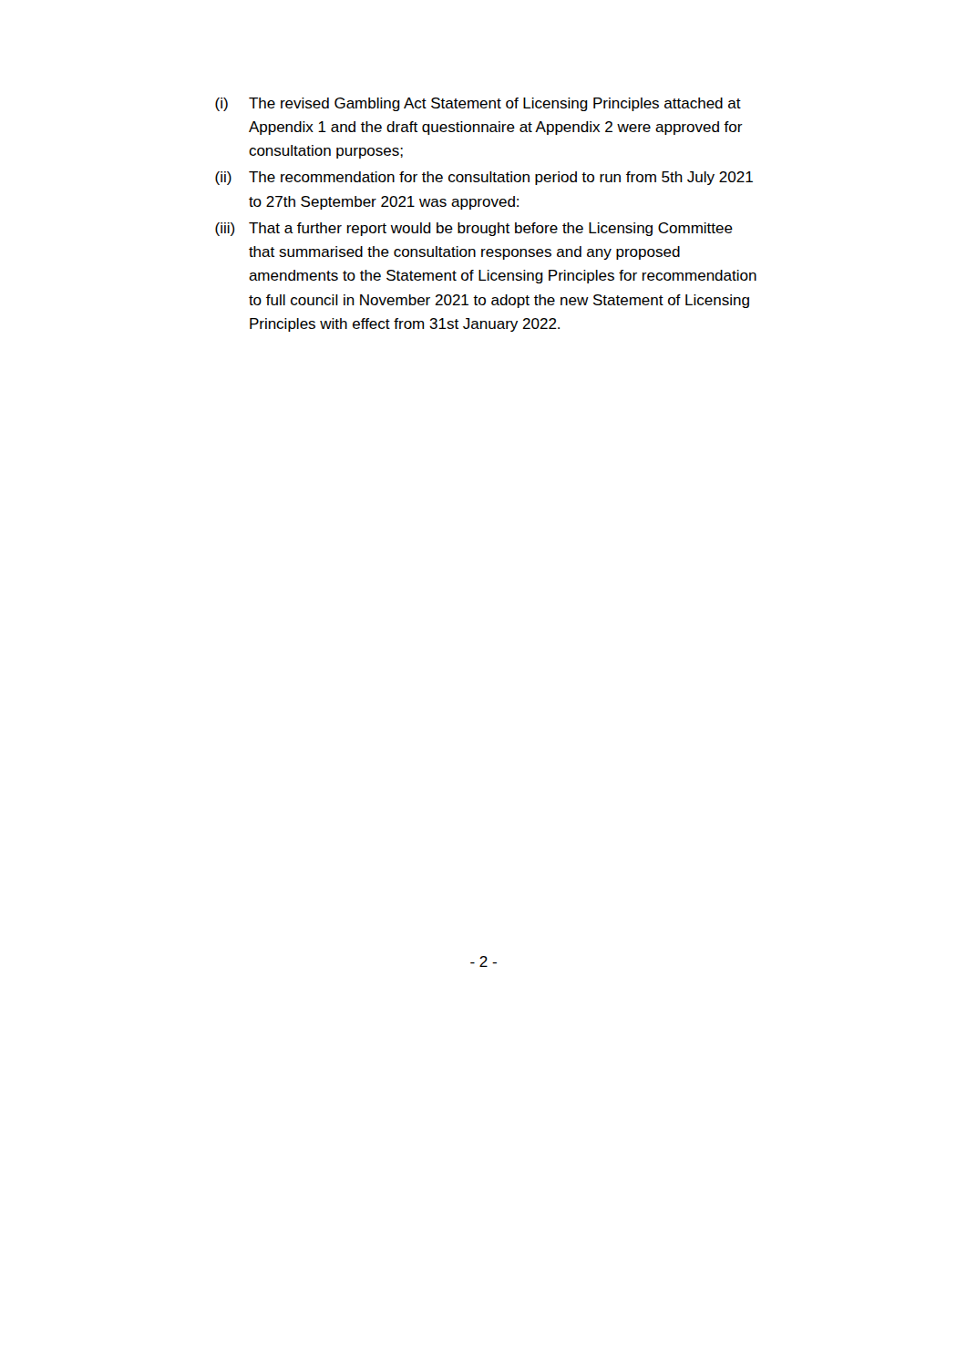(i) The revised Gambling Act Statement of Licensing Principles attached at Appendix 1 and the draft questionnaire at Appendix 2 were approved for consultation purposes;
(ii) The recommendation for the consultation period to run from 5th July 2021 to 27th September 2021 was approved:
(iii) That a further report would be brought before the Licensing Committee that summarised the consultation responses and any proposed amendments to the Statement of Licensing Principles for recommendation to full council in November 2021 to adopt the new Statement of Licensing Principles with effect from 31st January 2022.
- 2 -